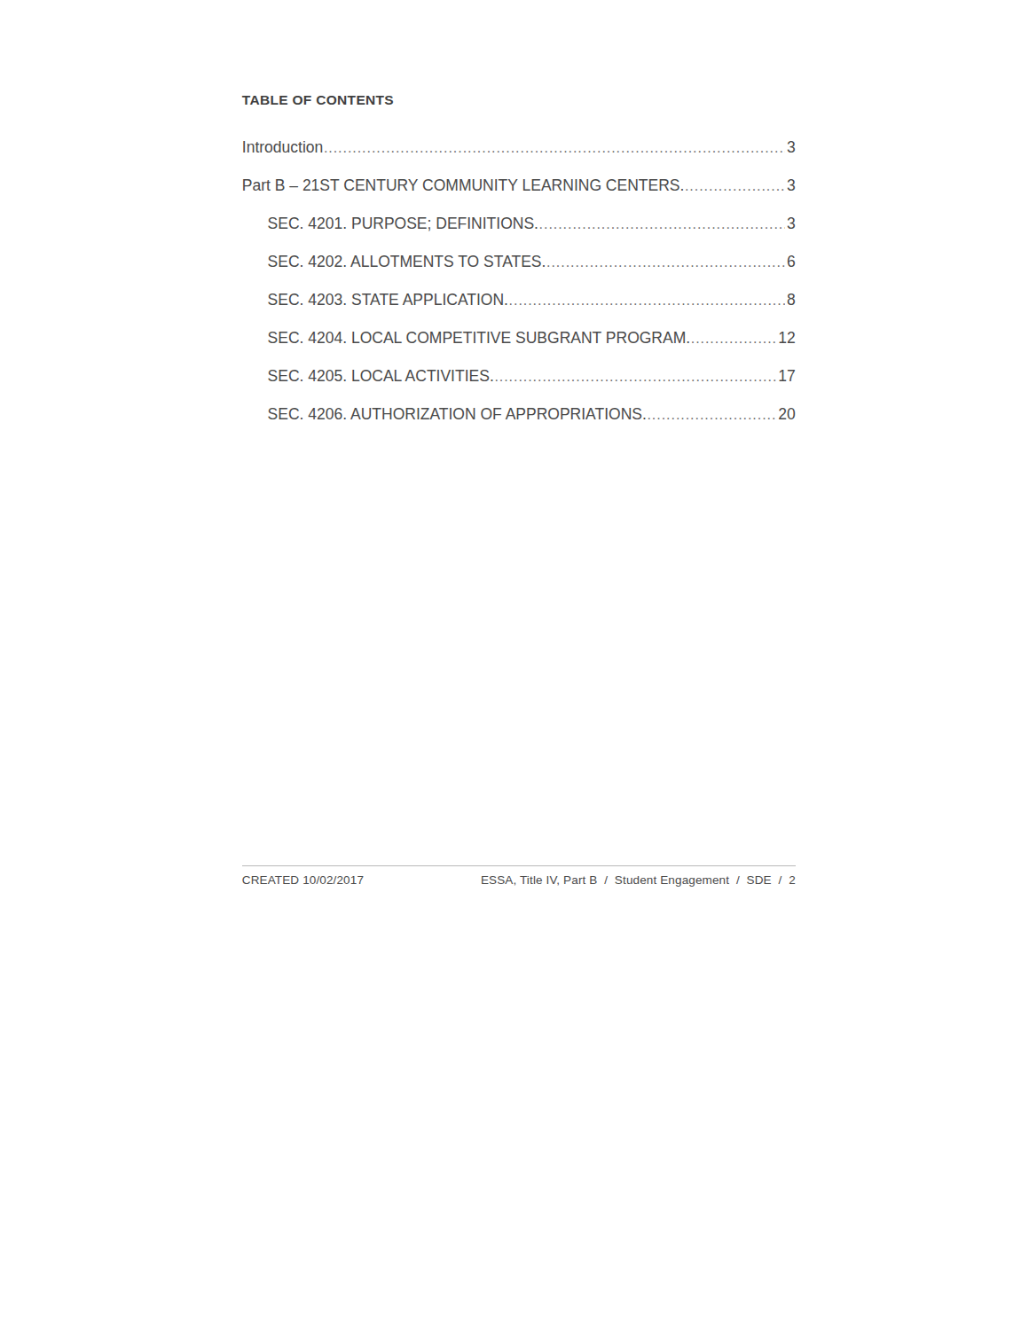Table of Contents
Introduction .................................................................................................................. 3
Part B – 21ST CENTURY COMMUNITY LEARNING CENTERS. ..................................... 3
SEC. 4201. PURPOSE; DEFINITIONS. .............................................................................. 3
SEC. 4202. ALLOTMENTS TO STATES. ........................................................................... 6
SEC. 4203. STATE APPLICATION. ..................................................................................... 8
SEC. 4204. LOCAL COMPETITIVE SUBGRANT PROGRAM. ...................................... 12
SEC. 4205. LOCAL ACTIVITIES. ....................................................................................... 17
SEC. 4206. AUTHORIZATION OF APPROPRIATIONS. ............................................... 20
CREATED 10/02/2017
ESSA, Title IV, Part B / Student Engagement / SDE / 2